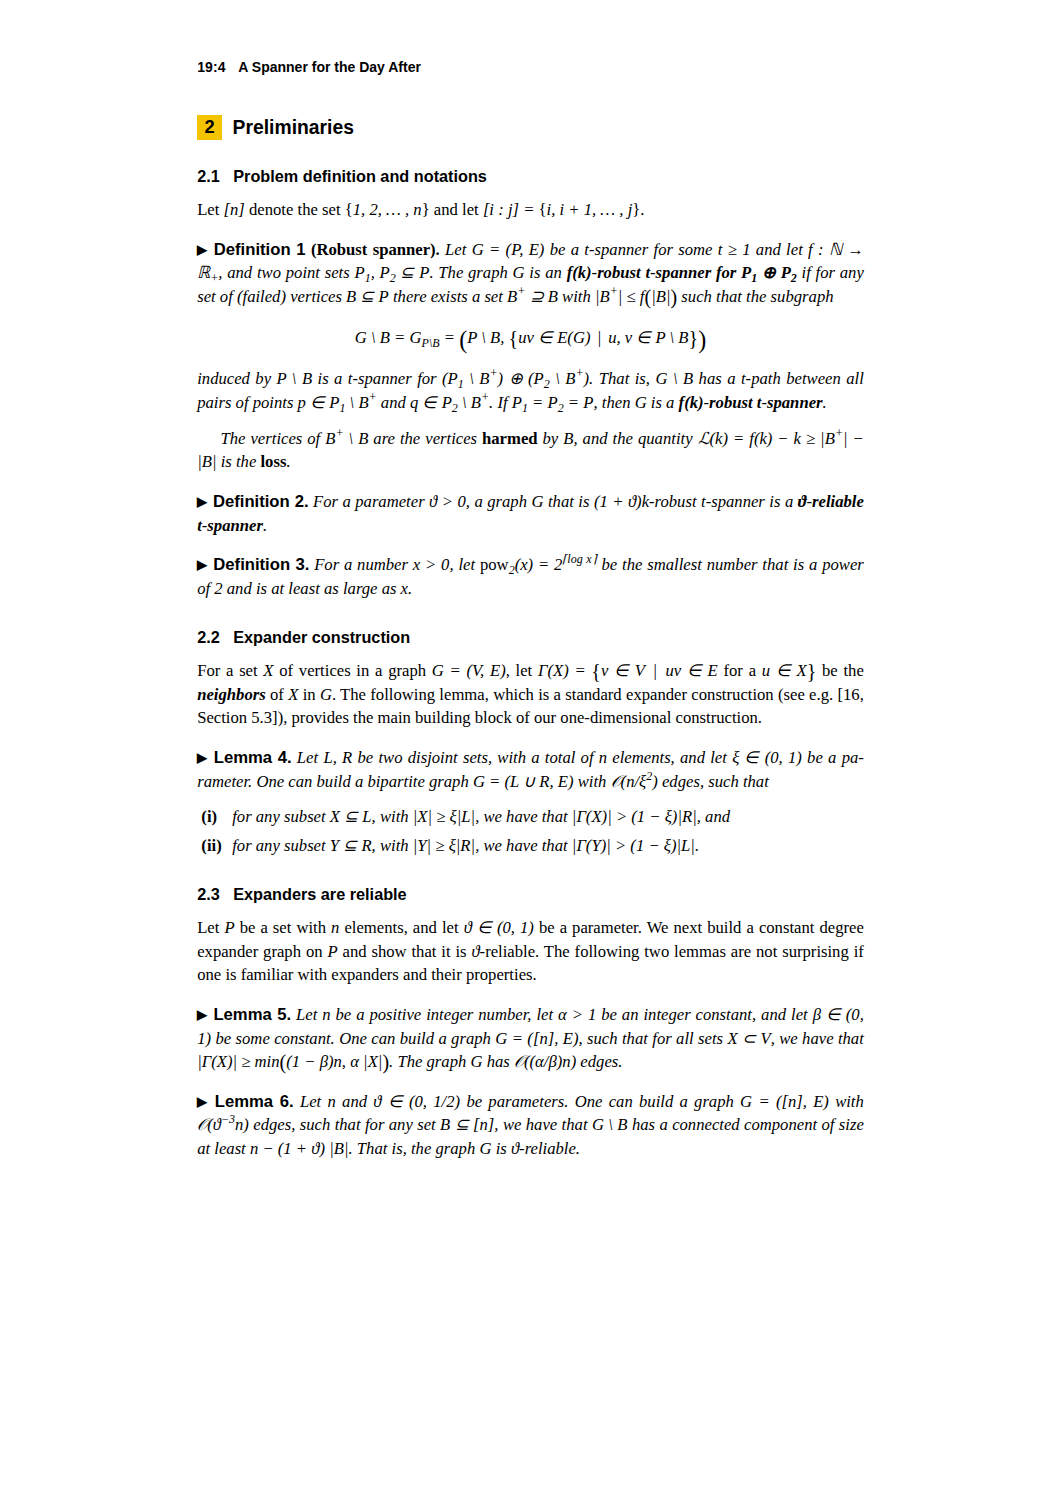19:4 A Spanner for the Day After
2 Preliminaries
2.1 Problem definition and notations
Let [n] denote the set {1, 2, … , n} and let [i : j] = {i, i + 1, … , j}.
Definition 1 (Robust spanner). Let G = (P, E) be a t-spanner for some t ≥ 1 and let f : ℕ → ℝ+, and two point sets P1, P2 ⊆ P. The graph G is an f(k)-robust t-spanner for P1 ⊕ P2 if for any set of (failed) vertices B ⊆ P there exists a set B+ ⊇ B with |B+| ≤ f(|B|) such that the subgraph
G \ B = GP\B = (P \ B, {uv ∈ E(G) | u, v ∈ P \ B})
induced by P \ B is a t-spanner for (P1 \ B+) ⊕ (P2 \ B+). That is, G \ B has a t-path between all pairs of points p ∈ P1 \ B+ and q ∈ P2 \ B+. If P1 = P2 = P, then G is a f(k)-robust t-spanner.
The vertices of B+ \ B are the vertices harmed by B, and the quantity ℒ(k) = f(k) − k ≥ |B+| − |B| is the loss.
Definition 2. For a parameter ϑ > 0, a graph G that is (1 + ϑ)k-robust t-spanner is a ϑ-reliable t-spanner.
Definition 3. For a number x > 0, let pow2(x) = 2⌈log x⌉ be the smallest number that is a power of 2 and is at least as large as x.
2.2 Expander construction
For a set X of vertices in a graph G = (V, E), let Γ(X) = {v ∈ V | uv ∈ E for a u ∈ X} be the neighbors of X in G. The following lemma, which is a standard expander construction (see e.g. [16, Section 5.3]), provides the main building block of our one-dimensional construction.
Lemma 4. Let L, R be two disjoint sets, with a total of n elements, and let ξ ∈ (0, 1) be a parameter. One can build a bipartite graph G = (L ∪ R, E) with 𝒪(n/ξ2) edges, such that
(i) for any subset X ⊆ L, with |X| ≥ ξ|L|, we have that |Γ(X)| > (1 − ξ)|R|, and
(ii) for any subset Y ⊆ R, with |Y| ≥ ξ|R|, we have that |Γ(Y)| > (1 − ξ)|L|.
2.3 Expanders are reliable
Let P be a set with n elements, and let ϑ ∈ (0, 1) be a parameter. We next build a constant degree expander graph on P and show that it is ϑ-reliable. The following two lemmas are not surprising if one is familiar with expanders and their properties.
Lemma 5. Let n be a positive integer number, let α > 1 be an integer constant, and let β ∈ (0, 1) be some constant. One can build a graph G = ([n], E), such that for all sets X ⊂ V, we have that |Γ(X)| ≥ min((1 − β)n, α |X|). The graph G has 𝒪((α/β)n) edges.
Lemma 6. Let n and ϑ ∈ (0, 1/2) be parameters. One can build a graph G = ([n], E) with 𝒪(ϑ−3n) edges, such that for any set B ⊆ [n], we have that G \ B has a connected component of size at least n − (1 + ϑ) |B|. That is, the graph G is ϑ-reliable.